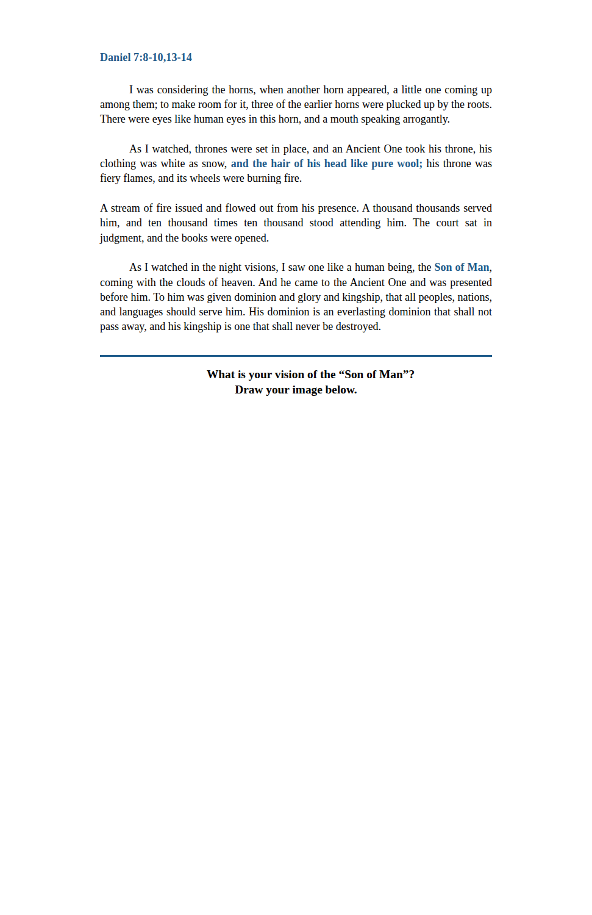Daniel 7:8-10,13-14
I was considering the horns, when another horn appeared, a little one coming up among them; to make room for it, three of the earlier horns were plucked up by the roots. There were eyes like human eyes in this horn, and a mouth speaking arrogantly.
As I watched, thrones were set in place, and an Ancient One took his throne, his clothing was white as snow, and the hair of his head like pure wool; his throne was fiery flames, and its wheels were burning fire.
A stream of fire issued and flowed out from his presence. A thousand thousands served him, and ten thousand times ten thousand stood attending him. The court sat in judgment, and the books were opened.
As I watched in the night visions, I saw one like a human being, the Son of Man, coming with the clouds of heaven. And he came to the Ancient One and was presented before him. To him was given dominion and glory and kingship, that all peoples, nations, and languages should serve him. His dominion is an everlasting dominion that shall not pass away, and his kingship is one that shall never be destroyed.
What is your vision of the “Son of Man”?
Draw your image below.